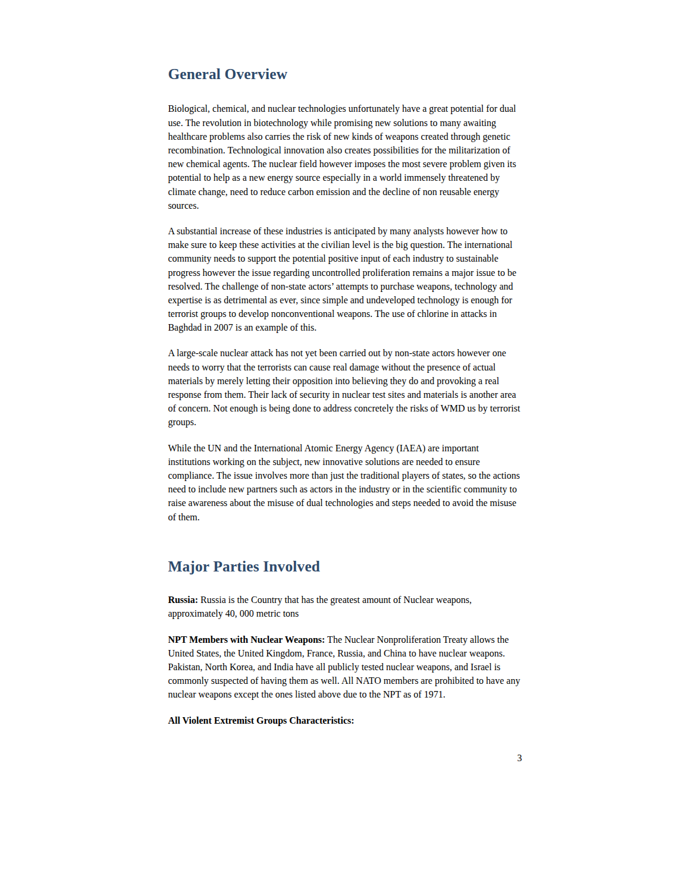General Overview
Biological, chemical, and nuclear technologies unfortunately have a great potential for dual use. The revolution in biotechnology while promising new solutions to many awaiting healthcare problems also carries the risk of new kinds of weapons created through genetic recombination. Technological innovation also creates possibilities for the militarization of new chemical agents. The nuclear field however imposes the most severe problem given its potential to help as a new energy source especially in a world immensely threatened by climate change, need to reduce carbon emission and the decline of non reusable energy sources.
A substantial increase of these industries is anticipated by many analysts however how to make sure to keep these activities at the civilian level is the big question. The international community needs to support the potential positive input of each industry to sustainable progress however the issue regarding uncontrolled proliferation remains a major issue to be resolved. The challenge of non-state actors’ attempts to purchase weapons, technology and expertise is as detrimental as ever, since simple and undeveloped technology is enough for terrorist groups to develop nonconventional weapons. The use of chlorine in attacks in Baghdad in 2007 is an example of this.
A large-scale nuclear attack has not yet been carried out by non-state actors however one needs to worry that the terrorists can cause real damage without the presence of actual materials by merely letting their opposition into believing they do and provoking a real response from them. Their lack of security in nuclear test sites and materials is another area of concern. Not enough is being done to address concretely the risks of WMD us by terrorist groups.
While the UN and the International Atomic Energy Agency (IAEA) are important institutions working on the subject, new innovative solutions are needed to ensure compliance. The issue involves more than just the traditional players of states, so the actions need to include new partners such as actors in the industry or in the scientific community to raise awareness about the misuse of dual technologies and steps needed to avoid the misuse of them.
Major Parties Involved
Russia: Russia is the Country that has the greatest amount of Nuclear weapons, approximately 40, 000 metric tons
NPT Members with Nuclear Weapons: The Nuclear Nonproliferation Treaty allows the United States, the United Kingdom, France, Russia, and China to have nuclear weapons. Pakistan, North Korea, and India have all publicly tested nuclear weapons, and Israel is commonly suspected of having them as well. All NATO members are prohibited to have any nuclear weapons except the ones listed above due to the NPT as of 1971.
All Violent Extremist Groups Characteristics:
3